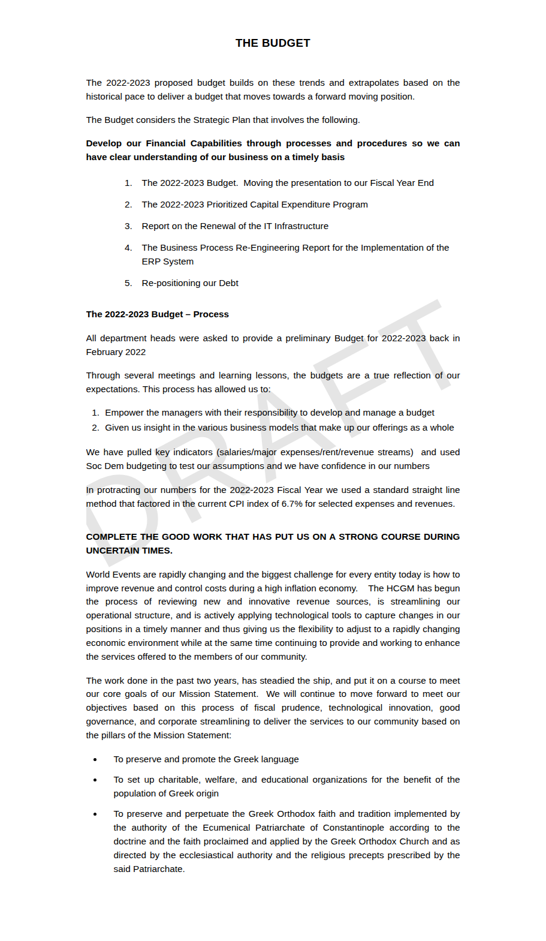DRAFT
THE BUDGET
The 2022-2023 proposed budget builds on these trends and extrapolates based on the historical pace to deliver a budget that moves towards a forward moving position.
The Budget considers the Strategic Plan that involves the following.
Develop our Financial Capabilities through processes and procedures so we can have clear understanding of our business on a timely basis
The 2022-2023 Budget. Moving the presentation to our Fiscal Year End
The 2022-2023 Prioritized Capital Expenditure Program
Report on the Renewal of the IT Infrastructure
The Business Process Re-Engineering Report for the Implementation of the ERP System
Re-positioning our Debt
The 2022-2023 Budget – Process
All department heads were asked to provide a preliminary Budget for 2022-2023 back in February 2022
Through several meetings and learning lessons, the budgets are a true reflection of our expectations. This process has allowed us to:
Empower the managers with their responsibility to develop and manage a budget
Given us insight in the various business models that make up our offerings as a whole
We have pulled key indicators (salaries/major expenses/rent/revenue streams) and used Soc Dem budgeting to test our assumptions and we have confidence in our numbers
In protracting our numbers for the 2022-2023 Fiscal Year we used a standard straight line method that factored in the current CPI index of 6.7% for selected expenses and revenues.
COMPLETE THE GOOD WORK THAT HAS PUT US ON A STRONG COURSE DURING UNCERTAIN TIMES.
World Events are rapidly changing and the biggest challenge for every entity today is how to improve revenue and control costs during a high inflation economy. The HCGM has begun the process of reviewing new and innovative revenue sources, is streamlining our operational structure, and is actively applying technological tools to capture changes in our positions in a timely manner and thus giving us the flexibility to adjust to a rapidly changing economic environment while at the same time continuing to provide and working to enhance the services offered to the members of our community.
The work done in the past two years, has steadied the ship, and put it on a course to meet our core goals of our Mission Statement. We will continue to move forward to meet our objectives based on this process of fiscal prudence, technological innovation, good governance, and corporate streamlining to deliver the services to our community based on the pillars of the Mission Statement:
To preserve and promote the Greek language
To set up charitable, welfare, and educational organizations for the benefit of the population of Greek origin
To preserve and perpetuate the Greek Orthodox faith and tradition implemented by the authority of the Ecumenical Patriarchate of Constantinople according to the doctrine and the faith proclaimed and applied by the Greek Orthodox Church and as directed by the ecclesiastical authority and the religious precepts prescribed by the said Patriarchate.